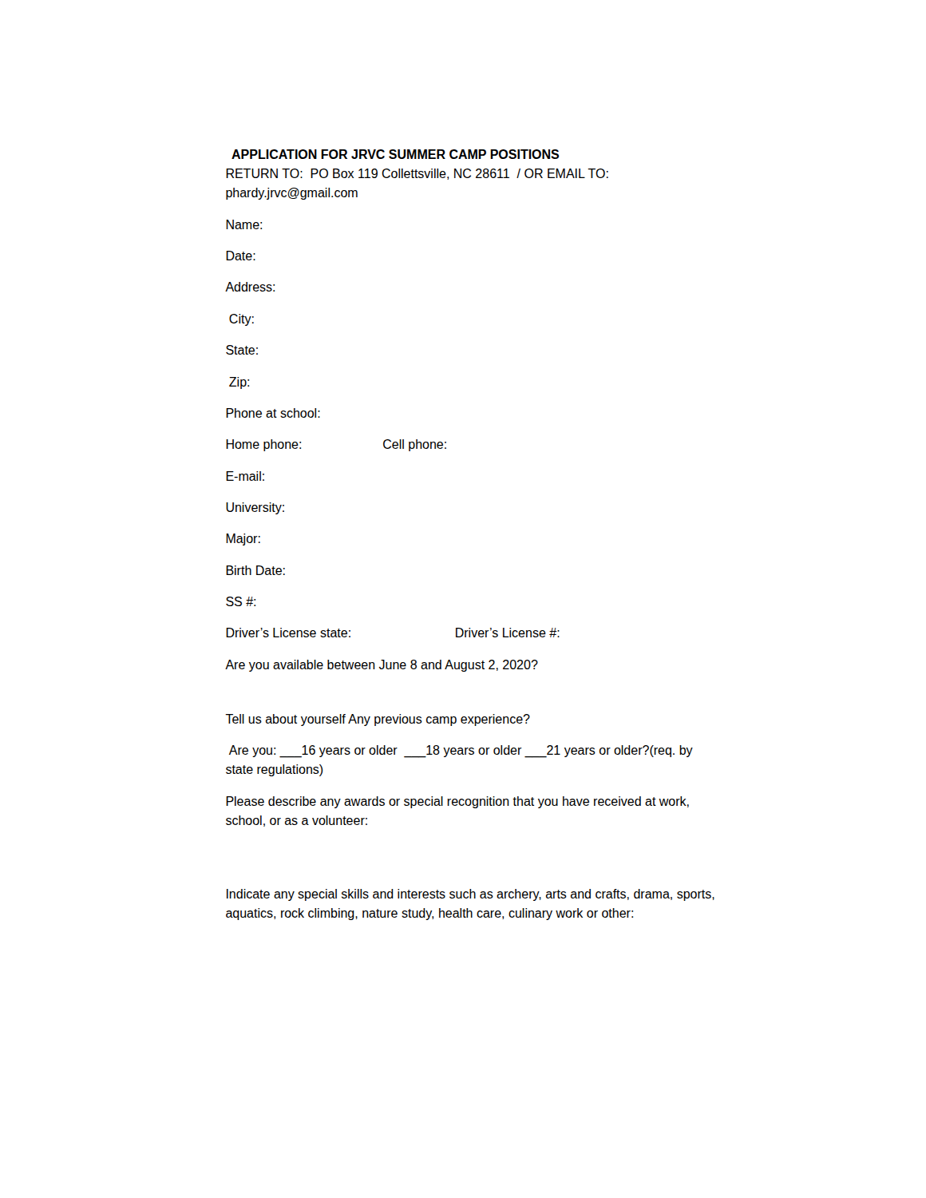APPLICATION FOR JRVC SUMMER CAMP POSITIONS
RETURN TO: PO Box 119 Collettsville, NC 28611 / OR EMAIL TO: phardy.jrvc@gmail.com
Name:
Date:
Address:
City:
State:
Zip:
Phone at school:
Home phone: Cell phone:
E-mail:
University:
Major:
Birth Date:
SS #:
Driver’s License state: Driver’s License #:
Are you available between June 8 and August 2, 2020?
Tell us about yourself Any previous camp experience?
Are you: ___16 years or older ___18 years or older ___21 years or older?(req. by state regulations)
Please describe any awards or special recognition that you have received at work, school, or as a volunteer:
Indicate any special skills and interests such as archery, arts and crafts, drama, sports, aquatics, rock climbing, nature study, health care, culinary work or other: